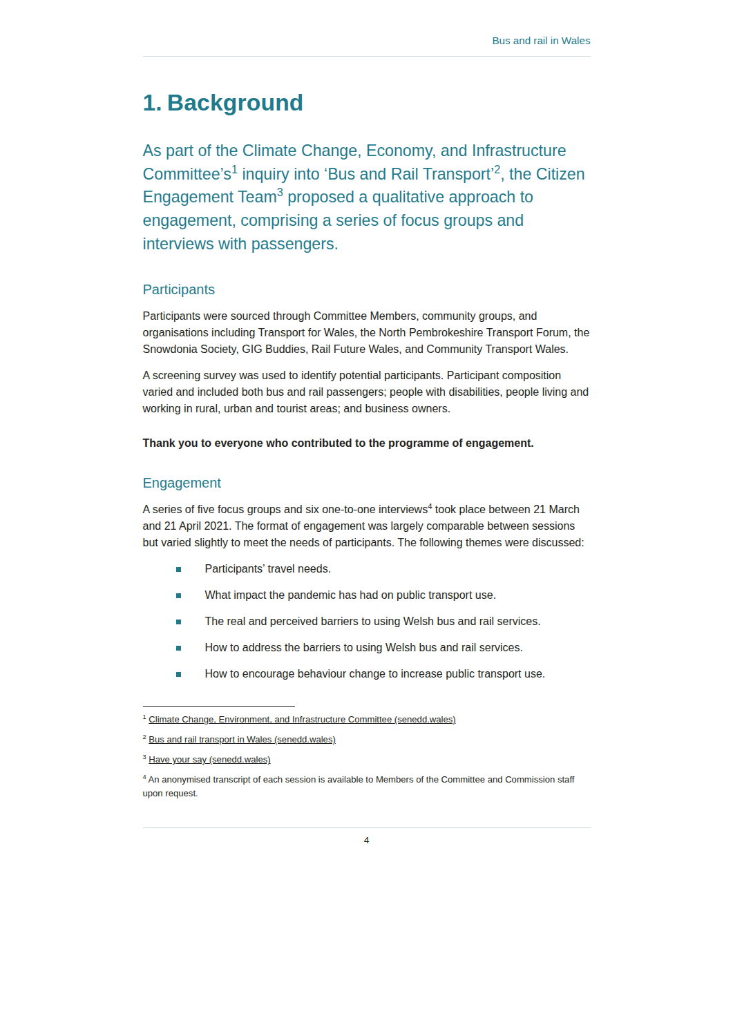Bus and rail in Wales
1. Background
As part of the Climate Change, Economy, and Infrastructure Committee’s1 inquiry into ‘Bus and Rail Transport’2, the Citizen Engagement Team3 proposed a qualitative approach to engagement, comprising a series of focus groups and interviews with passengers.
Participants
Participants were sourced through Committee Members, community groups, and organisations including Transport for Wales, the North Pembrokeshire Transport Forum, the Snowdonia Society, GIG Buddies, Rail Future Wales, and Community Transport Wales.
A screening survey was used to identify potential participants. Participant composition varied and included both bus and rail passengers; people with disabilities, people living and working in rural, urban and tourist areas; and business owners.
Thank you to everyone who contributed to the programme of engagement.
Engagement
A series of five focus groups and six one-to-one interviews4 took place between 21 March and 21 April 2021. The format of engagement was largely comparable between sessions but varied slightly to meet the needs of participants. The following themes were discussed:
Participants’ travel needs.
What impact the pandemic has had on public transport use.
The real and perceived barriers to using Welsh bus and rail services.
How to address the barriers to using Welsh bus and rail services.
How to encourage behaviour change to increase public transport use.
1 Climate Change, Environment, and Infrastructure Committee (senedd.wales)
2 Bus and rail transport in Wales (senedd.wales)
3 Have your say (senedd.wales)
4 An anonymised transcript of each session is available to Members of the Committee and Commission staff upon request.
4